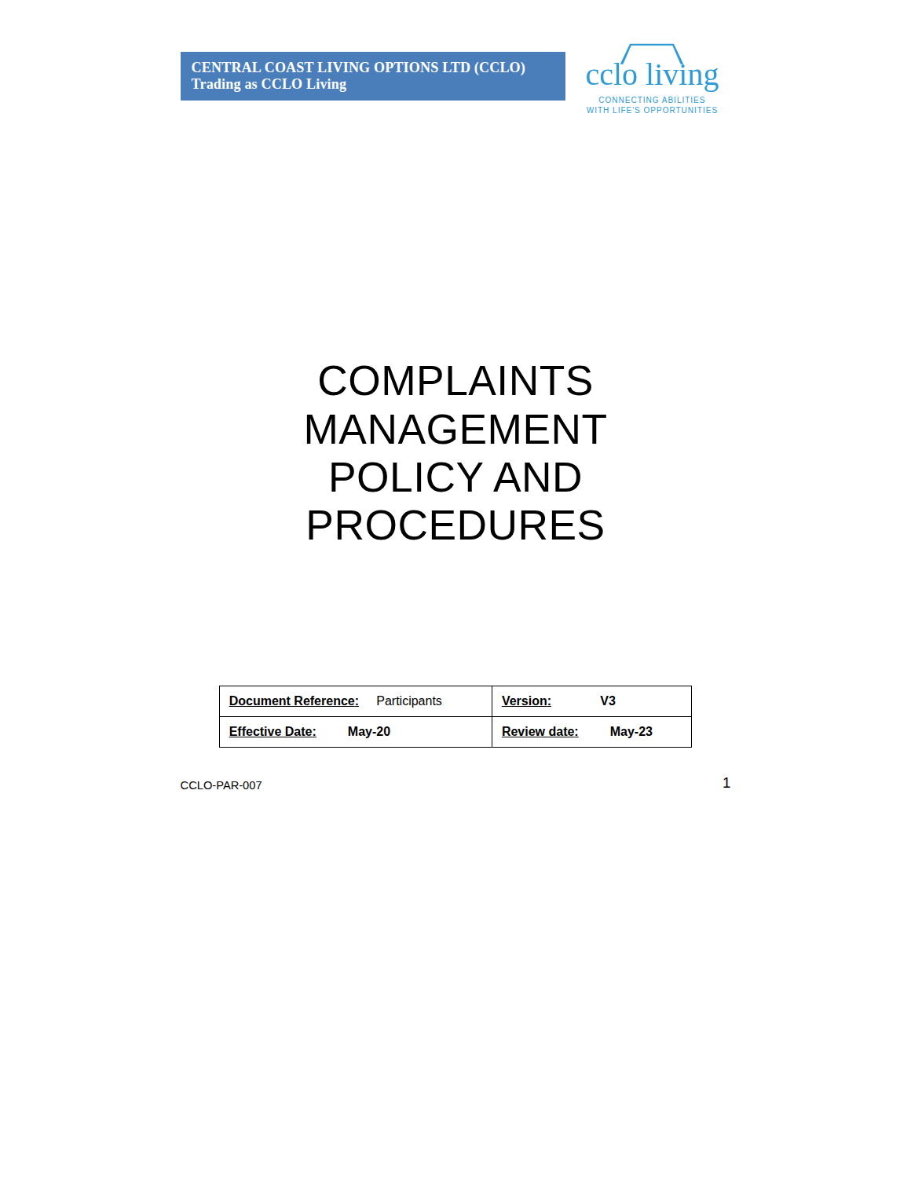CENTRAL COAST LIVING OPTIONS LTD (CCLO) Trading as CCLO Living
cclo living
Connecting abilities
with life's opportunities
COMPLAINTS MANAGEMENT
POLICY AND PROCEDURES
| Document Reference : Participants | Version : V3 |
| Effective Date : May-20 | Review date : May-23 |
CCLO-PAR-007
1